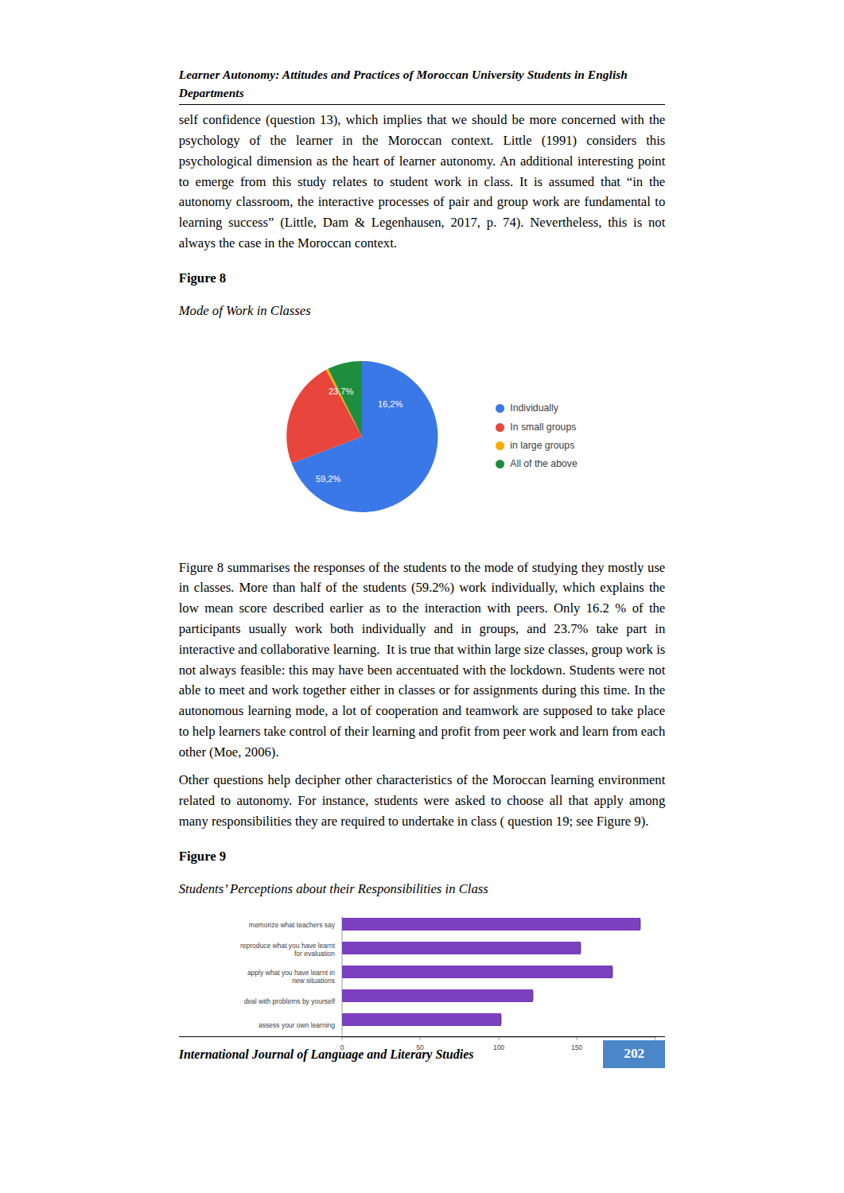Learner Autonomy: Attitudes and Practices of Moroccan University Students in English Departments
self confidence (question 13), which implies that we should be more concerned with the psychology of the learner in the Moroccan context. Little (1991) considers this psychological dimension as the heart of learner autonomy. An additional interesting point to emerge from this study relates to student work in class. It is assumed that “in the autonomy classroom, the interactive processes of pair and group work are fundamental to learning success” (Little, Dam & Legenhausen, 2017, p. 74). Nevertheless, this is not always the case in the Moroccan context.
Figure 8
Mode of Work in Classes
23,7% 16,2% 59,2%
Individually
In small groups
in large groups
All of the above
Figure 8 summarises the responses of the students to the mode of studying they mostly use in classes. More than half of the students (59.2%) work individually, which explains the low mean score described earlier as to the interaction with peers. Only 16.2 % of the participants usually work both individually and in groups, and 23.7% take part in interactive and collaborative learning. It is true that within large size classes, group work is not always feasible: this may have been accentuated with the lockdown. Students were not able to meet and work together either in classes or for assignments during this time. In the autonomous learning mode, a lot of cooperation and teamwork are supposed to take place to help learners take control of their learning and profit from peer work and learn from each other (Moe, 2006).
Other questions help decipher other characteristics of the Moroccan learning environment related to autonomy. For instance, students were asked to choose all that apply among many responsibilities they are required to undertake in class ( question 19; see Figure 9).
Figure 9
Students’ Perceptions about their Responsibilities in Class
memorize what teachers say reproduce what you have learnt for evaluation apply what you have learnt in new situations deal with problems by yourself assess your own learning 0 50 100 150 200
International Journal of Language and Literary Studies
202